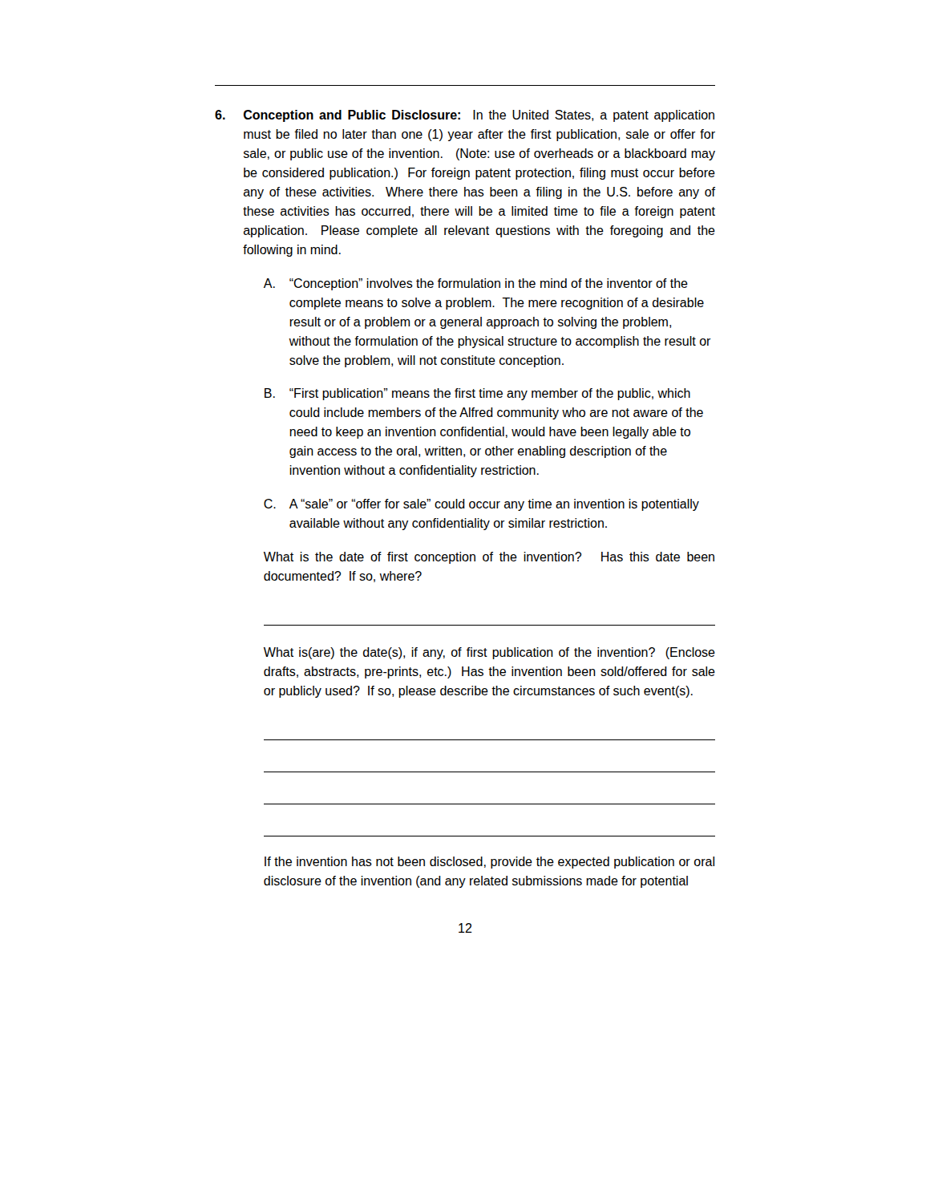6.
Conception and Public Disclosure: In the United States, a patent application must be filed no later than one (1) year after the first publication, sale or offer for sale, or public use of the invention. (Note: use of overheads or a blackboard may be considered publication.) For foreign patent protection, filing must occur before any of these activities. Where there has been a filing in the U.S. before any of these activities has occurred, there will be a limited time to file a foreign patent application. Please complete all relevant questions with the foregoing and the following in mind.
A. “Conception” involves the formulation in the mind of the inventor of the complete means to solve a problem. The mere recognition of a desirable result or of a problem or a general approach to solving the problem, without the formulation of the physical structure to accomplish the result or solve the problem, will not constitute conception.
B. “First publication” means the first time any member of the public, which could include members of the Alfred community who are not aware of the need to keep an invention confidential, would have been legally able to gain access to the oral, written, or other enabling description of the invention without a confidentiality restriction.
C. A “sale” or “offer for sale” could occur any time an invention is potentially available without any confidentiality or similar restriction.
What is the date of first conception of the invention? Has this date been documented? If so, where?
What is(are) the date(s), if any, of first publication of the invention? (Enclose drafts, abstracts, pre-prints, etc.) Has the invention been sold/offered for sale or publicly used? If so, please describe the circumstances of such event(s).
If the invention has not been disclosed, provide the expected publication or oral disclosure of the invention (and any related submissions made for potential
12